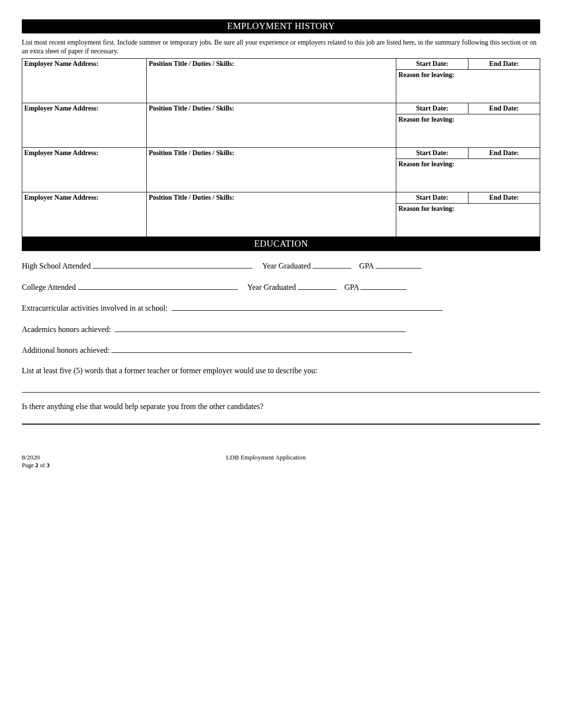EMPLOYMENT HISTORY
List most recent employment first. Include summer or temporary jobs. Be sure all your experience or employers related to this job are listed here, in the summary following this section or on an extra sheet of paper if necessary.
| Employer Name Address: | Position Title / Duties / Skills: | Start Date: | End Date: |
| Reason for leaving: |
| Employer Name Address: | Position Title / Duties / Skills: | Start Date: | End Date: |
| Reason for leaving: |
| Employer Name Address: | Position Title / Duties / Skills: | Start Date: | End Date: |
| Reason for leaving: |
| Employer Name Address: | Position Title / Duties / Skills: | Start Date: | End Date: |
| Reason for leaving: |
EDUCATION
High School Attended Year Graduated GPA
College Attended Year Graduated GPA
Extracurricular activities involved in at school:
Academics honors achieved:
Additional honors achieved:
List at least five (5) words that a former teacher or former employer would use to describe you:
Is there anything else that would help separate you from the other candidates?
8/2020
Page 2 of 3
LDB Employment Application